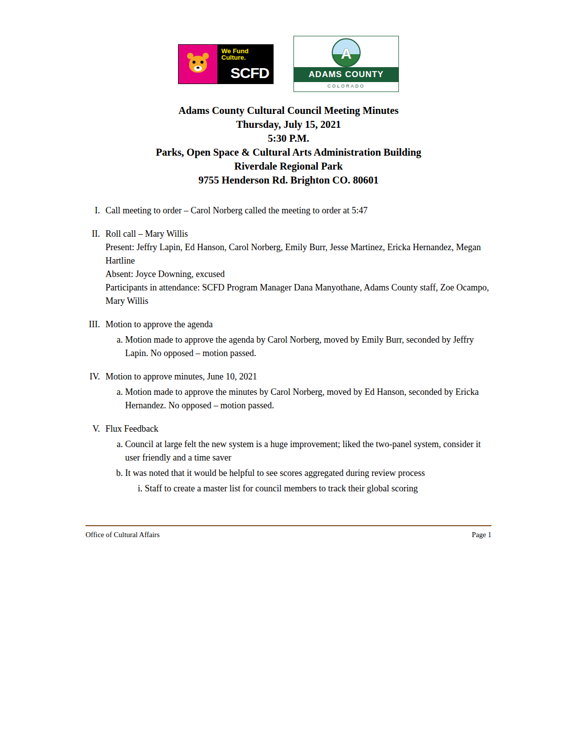We Fund
Culture.
SCFD
A
ADAMS COUNTY
COLORADO
Adams County Cultural Council Meeting Minutes
Thursday, July 15, 2021
5:30 P.M.
Parks, Open Space & Cultural Arts Administration Building
Riverdale Regional Park
9755 Henderson Rd. Brighton CO. 80601
Call meeting to order – Carol Norberg called the meeting to order at 5:47
Roll call – Mary Willis
Present: Jeffry Lapin, Ed Hanson, Carol Norberg, Emily Burr, Jesse Martinez, Ericka Hernandez, Megan Hartline
Absent: Joyce Downing, excused
Participants in attendance: SCFD Program Manager Dana Manyothane, Adams County staff, Zoe Ocampo, Mary Willis
Motion to approve the agenda
Motion made to approve the agenda by Carol Norberg, moved by Emily Burr, seconded by Jeffry Lapin. No opposed – motion passed.
Motion to approve minutes, June 10, 2021
Motion made to approve the minutes by Carol Norberg, moved by Ed Hanson, seconded by Ericka Hernandez. No opposed – motion passed.
Flux Feedback
Council at large felt the new system is a huge improvement; liked the two-panel system, consider it user friendly and a time saver
It was noted that it would be helpful to see scores aggregated during review process
Staff to create a master list for council members to track their global scoring
Office of Cultural Affairs Page 1